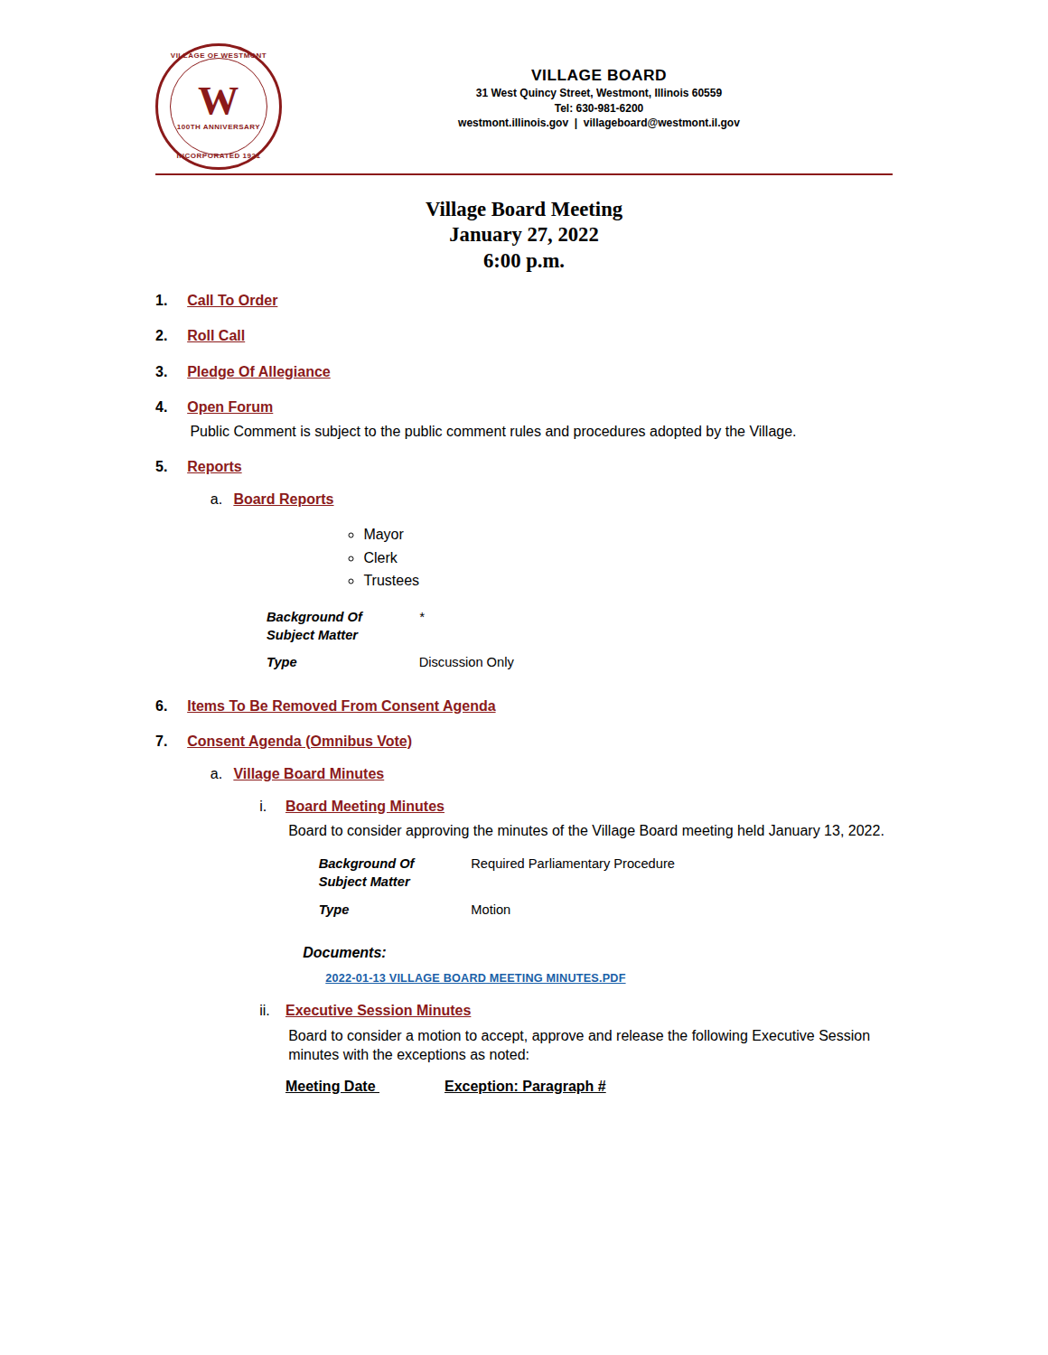Village of Westmont
W
100TH ANNIVERSARY
Incorporated 1921
VILLAGE BOARD
31 West Quincy Street, Westmont, Illinois 60559
Tel: 630-981-6200
westmont.illinois.gov | villageboard@westmont.il.gov
Village Board Meeting January 27, 2022 6:00 p.m.
Call To Order
Roll Call
Pledge Of Allegiance
Open Forum
Public Comment is subject to the public comment rules and procedures adopted by the Village.
Reports
Board Reports
Mayor
Clerk
Trustees
| Background Of Subject Matter | * |
| Type | Discussion Only |
Items To Be Removed From Consent Agenda
Consent Agenda (Omnibus Vote)
Village Board Minutes
Board Meeting Minutes
Board to consider approving the minutes of the Village Board meeting held January 13, 2022.
| Background Of Subject Matter | Required Parliamentary Procedure |
| Type | Motion |
Documents:
2022-01-13 VILLAGE BOARD MEETING MINUTES.PDF
Executive Session Minutes
Board to consider a motion to accept, approve and release the following Executive Session minutes with the exceptions as noted:
Meeting Date Exception: Paragraph #